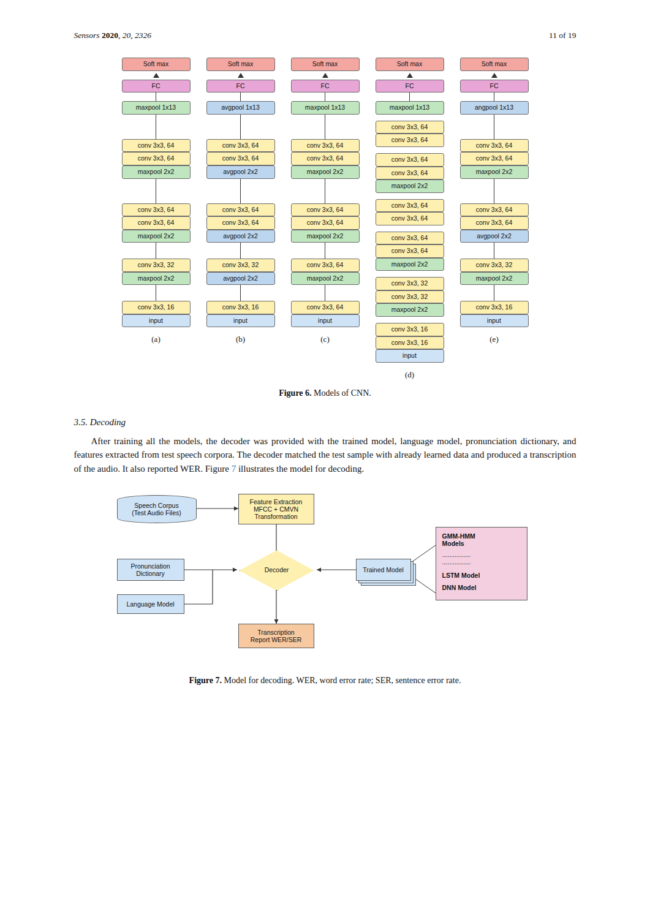Sensors 2020, 20, 2326
11 of 19
Soft max
FC
maxpool 1x13
conv 3x3, 64
conv 3x3, 64
maxpool 2x2
conv 3x3, 64
conv 3x3, 64
maxpool 2x2
conv 3x3, 32
maxpool 2x2
conv 3x3, 16
input
(a)
Soft max
FC
avgpool 1x13
conv 3x3, 64
conv 3x3, 64
avgpool 2x2
conv 3x3, 64
conv 3x3, 64
avgpool 2x2
conv 3x3, 32
avgpool 2x2
conv 3x3, 16
input
(b)
Soft max
FC
maxpool 1x13
conv 3x3, 64
conv 3x3, 64
maxpool 2x2
conv 3x3, 64
conv 3x3, 64
maxpool 2x2
conv 3x3, 64
maxpool 2x2
conv 3x3, 64
input
(c)
Soft max
FC
maxpool 1x13
conv 3x3, 64
conv 3x3, 64
conv 3x3, 64
conv 3x3, 64
maxpool 2x2
conv 3x3, 64
conv 3x3, 64
conv 3x3, 64
conv 3x3, 64
maxpool 2x2
conv 3x3, 32
conv 3x3, 32
maxpool 2x2
conv 3x3, 16
conv 3x3, 16
input
(d)
Soft max
FC
angpool 1x13
conv 3x3, 64
conv 3x3, 64
maxpool 2x2
conv 3x3, 64
conv 3x3, 64
avgpool 2x2
conv 3x3, 32
maxpool 2x2
conv 3x3, 16
input
(e)
Figure 6. Models of CNN.
3.5. Decoding
After training all the models, the decoder was provided with the trained model, language model, pronunciation dictionary, and features extracted from test speech corpora. The decoder matched the test sample with already learned data and produced a transcription of the audio. It also reported WER. Figure 7 illustrates the model for decoding.
Speech Corpus
(Test Audio Files)
Feature Extraction
MFCC + CMVN
Transformation
Pronunciation
Dictionary
Language Model
Decoder
Trained Model
GMM-HMM
Models
................
................
LSTM Model
DNN Model
Transcription
Report WER/SER
Figure 7. Model for decoding. WER, word error rate; SER, sentence error rate.